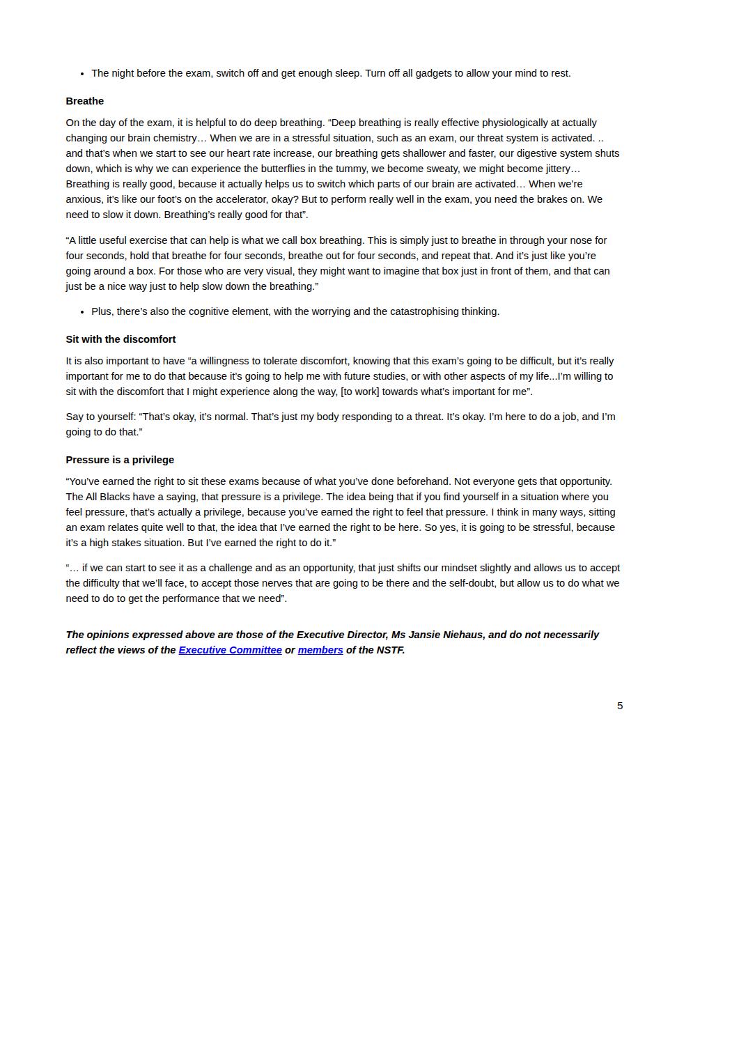The night before the exam, switch off and get enough sleep. Turn off all gadgets to allow your mind to rest.
Breathe
On the day of the exam, it is helpful to do deep breathing. “Deep breathing is really effective physiologically at actually changing our brain chemistry… When we are in a stressful situation, such as an exam, our threat system is activated. .. and that’s when we start to see our heart rate increase, our breathing gets shallower and faster, our digestive system shuts down, which is why we can experience the butterflies in the tummy, we become sweaty, we might become jittery… Breathing is really good, because it actually helps us to switch which parts of our brain are activated… When we’re anxious, it’s like our foot’s on the accelerator, okay? But to perform really well in the exam, you need the brakes on. We need to slow it down. Breathing’s really good for that”.
“A little useful exercise that can help is what we call box breathing. This is simply just to breathe in through your nose for four seconds, hold that breathe for four seconds, breathe out for four seconds, and repeat that. And it’s just like you’re going around a box. For those who are very visual, they might want to imagine that box just in front of them, and that can just be a nice way just to help slow down the breathing.”
Plus, there’s also the cognitive element, with the worrying and the catastrophising thinking.
Sit with the discomfort
It is also important to have “a willingness to tolerate discomfort, knowing that this exam’s going to be difficult, but it’s really important for me to do that because it’s going to help me with future studies, or with other aspects of my life...I’m willing to sit with the discomfort that I might experience along the way, [to work] towards what’s important for me”.
Say to yourself: “That’s okay, it’s normal. That’s just my body responding to a threat. It’s okay. I’m here to do a job, and I’m going to do that.”
Pressure is a privilege
“You’ve earned the right to sit these exams because of what you’ve done beforehand. Not everyone gets that opportunity. The All Blacks have a saying, that pressure is a privilege. The idea being that if you find yourself in a situation where you feel pressure, that’s actually a privilege, because you’ve earned the right to feel that pressure. I think in many ways, sitting an exam relates quite well to that, the idea that I’ve earned the right to be here. So yes, it is going to be stressful, because it’s a high stakes situation. But I’ve earned the right to do it.”
“… if we can start to see it as a challenge and as an opportunity, that just shifts our mindset slightly and allows us to accept the difficulty that we’ll face, to accept those nerves that are going to be there and the self-doubt, but allow us to do what we need to do to get the performance that we need”.
The opinions expressed above are those of the Executive Director, Ms Jansie Niehaus, and do not necessarily reflect the views of the Executive Committee or members of the NSTF.
5